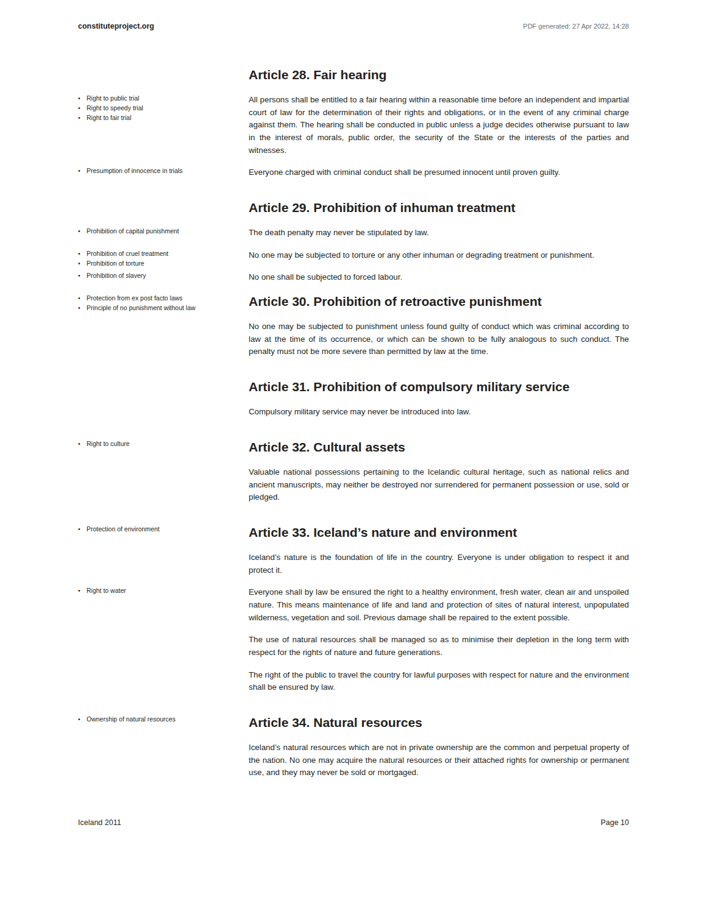constituteproject.org
PDF generated: 27 Apr 2022, 14:28
Article 28. Fair hearing
Right to public trial
Right to speedy trial
Right to fair trial
All persons shall be entitled to a fair hearing within a reasonable time before an independent and impartial court of law for the determination of their rights and obligations, or in the event of any criminal charge against them. The hearing shall be conducted in public unless a judge decides otherwise pursuant to law in the interest of morals, public order, the security of the State or the interests of the parties and witnesses.
Presumption of innocence in trials
Everyone charged with criminal conduct shall be presumed innocent until proven guilty.
Article 29. Prohibition of inhuman treatment
Prohibition of capital punishment
The death penalty may never be stipulated by law.
Prohibition of cruel treatment
Prohibition of torture
No one may be subjected to torture or any other inhuman or degrading treatment or punishment.
Prohibition of slavery
No one shall be subjected to forced labour.
Protection from ex post facto laws
Principle of no punishment without law
Article 30. Prohibition of retroactive punishment
No one may be subjected to punishment unless found guilty of conduct which was criminal according to law at the time of its occurrence, or which can be shown to be fully analogous to such conduct. The penalty must not be more severe than permitted by law at the time.
Article 31. Prohibition of compulsory military service
Compulsory military service may never be introduced into law.
Right to culture
Article 32. Cultural assets
Valuable national possessions pertaining to the Icelandic cultural heritage, such as national relics and ancient manuscripts, may neither be destroyed nor surrendered for permanent possession or use, sold or pledged.
Protection of environment
Article 33. Iceland’s nature and environment
Iceland’s nature is the foundation of life in the country. Everyone is under obligation to respect it and protect it.
Right to water
Everyone shall by law be ensured the right to a healthy environment, fresh water, clean air and unspoiled nature. This means maintenance of life and land and protection of sites of natural interest, unpopulated wilderness, vegetation and soil. Previous damage shall be repaired to the extent possible.
The use of natural resources shall be managed so as to minimise their depletion in the long term with respect for the rights of nature and future generations.
The right of the public to travel the country for lawful purposes with respect for nature and the environment shall be ensured by law.
Ownership of natural resources
Article 34. Natural resources
Iceland’s natural resources which are not in private ownership are the common and perpetual property of the nation. No one may acquire the natural resources or their attached rights for ownership or permanent use, and they may never be sold or mortgaged.
Iceland 2011
Page 10